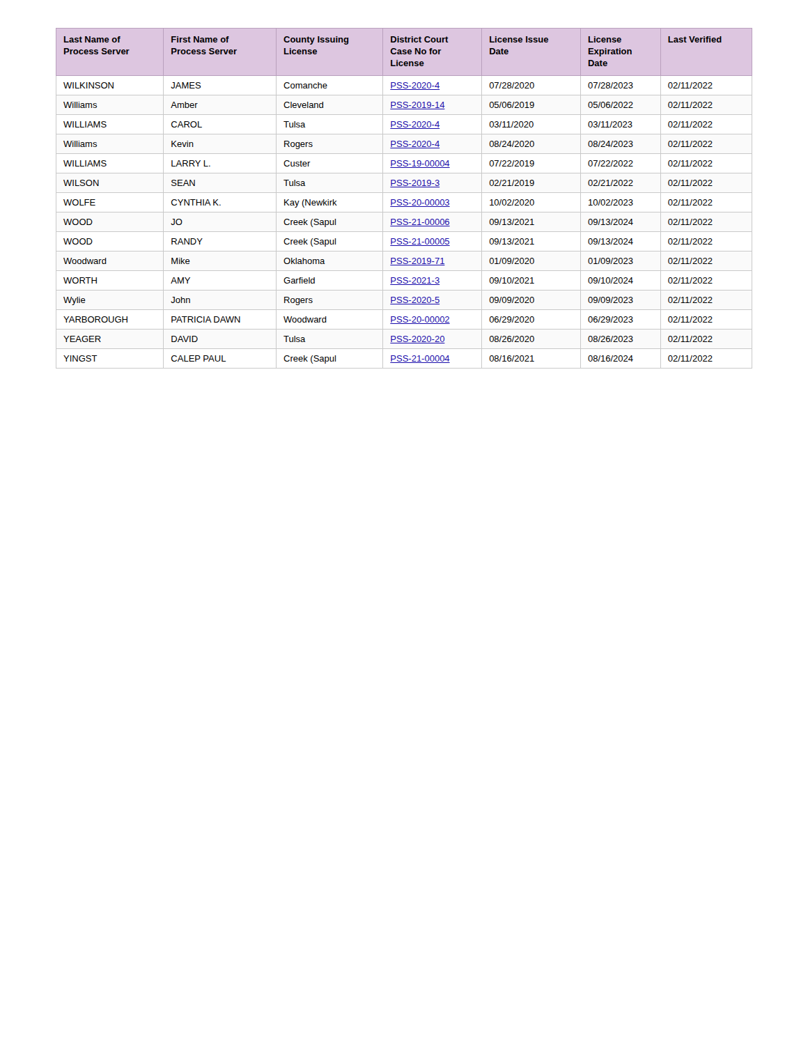| Last Name of Process Server | First Name of Process Server | County Issuing License | District Court Case No for License | License Issue Date | License Expiration Date | Last Verified |
| --- | --- | --- | --- | --- | --- | --- |
| WILKINSON | JAMES | Comanche | PSS-2020-4 | 07/28/2020 | 07/28/2023 | 02/11/2022 |
| Williams | Amber | Cleveland | PSS-2019-14 | 05/06/2019 | 05/06/2022 | 02/11/2022 |
| WILLIAMS | CAROL | Tulsa | PSS-2020-4 | 03/11/2020 | 03/11/2023 | 02/11/2022 |
| Williams | Kevin | Rogers | PSS-2020-4 | 08/24/2020 | 08/24/2023 | 02/11/2022 |
| WILLIAMS | LARRY L. | Custer | PSS-19-00004 | 07/22/2019 | 07/22/2022 | 02/11/2022 |
| WILSON | SEAN | Tulsa | PSS-2019-3 | 02/21/2019 | 02/21/2022 | 02/11/2022 |
| WOLFE | CYNTHIA K. | Kay (Newkirk | PSS-20-00003 | 10/02/2020 | 10/02/2023 | 02/11/2022 |
| WOOD | JO | Creek (Sapul | PSS-21-00006 | 09/13/2021 | 09/13/2024 | 02/11/2022 |
| WOOD | RANDY | Creek (Sapul | PSS-21-00005 | 09/13/2021 | 09/13/2024 | 02/11/2022 |
| Woodward | Mike | Oklahoma | PSS-2019-71 | 01/09/2020 | 01/09/2023 | 02/11/2022 |
| WORTH | AMY | Garfield | PSS-2021-3 | 09/10/2021 | 09/10/2024 | 02/11/2022 |
| Wylie | John | Rogers | PSS-2020-5 | 09/09/2020 | 09/09/2023 | 02/11/2022 |
| YARBOROUGH | PATRICIA DAWN | Woodward | PSS-20-00002 | 06/29/2020 | 06/29/2023 | 02/11/2022 |
| YEAGER | DAVID | Tulsa | PSS-2020-20 | 08/26/2020 | 08/26/2023 | 02/11/2022 |
| YINGST | CALEP PAUL | Creek (Sapul | PSS-21-00004 | 08/16/2021 | 08/16/2024 | 02/11/2022 |